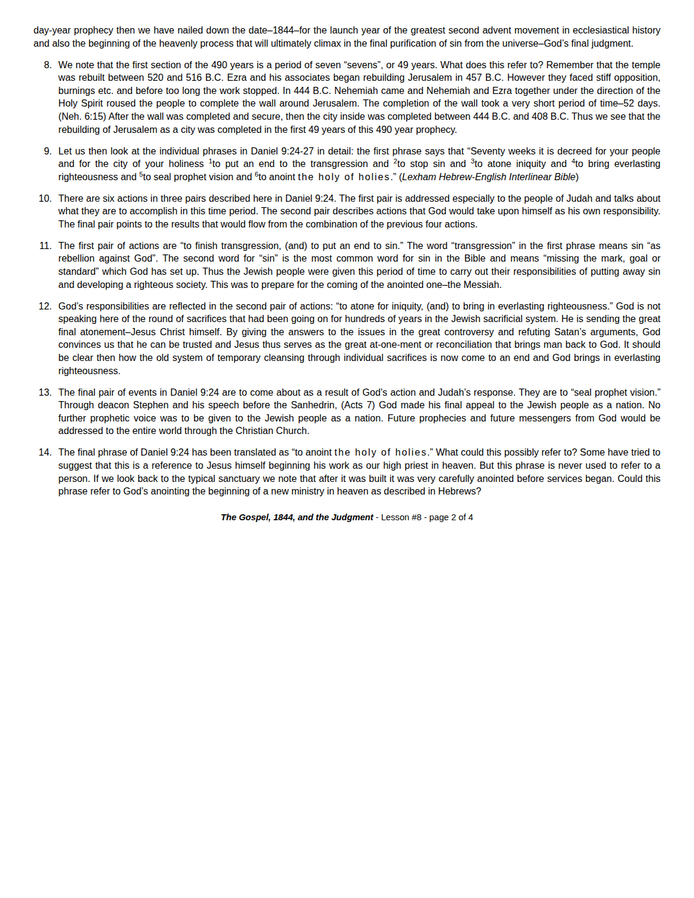day-year prophecy then we have nailed down the date–1844–for the launch year of the greatest second advent movement in ecclesiastical history and also the beginning of the heavenly process that will ultimately climax in the final purification of sin from the universe–God’s final judgment.
We note that the first section of the 490 years is a period of seven “sevens”, or 49 years. What does this refer to? Remember that the temple was rebuilt between 520 and 516 B.C. Ezra and his associates began rebuilding Jerusalem in 457 B.C. However they faced stiff opposition, burnings etc. and before too long the work stopped. In 444 B.C. Nehemiah came and Nehemiah and Ezra together under the direction of the Holy Spirit roused the people to complete the wall around Jerusalem. The completion of the wall took a very short period of time–52 days. (Neh. 6:15) After the wall was completed and secure, then the city inside was completed between 444 B.C. and 408 B.C. Thus we see that the rebuilding of Jerusalem as a city was completed in the first 49 years of this 490 year prophecy.
Let us then look at the individual phrases in Daniel 9:24-27 in detail: the first phrase says that “Seventy weeks it is decreed for your people and for the city of your holiness 1to put an end to the transgression and 2to stop sin and 3to atone iniquity and 4to bring everlasting righteousness and 5to seal prophet vision and 6to anoint the holy of holies.” (Lexham Hebrew-English Interlinear Bible)
There are six actions in three pairs described here in Daniel 9:24. The first pair is addressed especially to the people of Judah and talks about what they are to accomplish in this time period. The second pair describes actions that God would take upon himself as his own responsibility. The final pair points to the results that would flow from the combination of the previous four actions.
The first pair of actions are “to finish transgression, (and) to put an end to sin.” The word “transgression” in the first phrase means sin “as rebellion against God”. The second word for “sin” is the most common word for sin in the Bible and means “missing the mark, goal or standard” which God has set up. Thus the Jewish people were given this period of time to carry out their responsibilities of putting away sin and developing a righteous society. This was to prepare for the coming of the anointed one–the Messiah.
God’s responsibilities are reflected in the second pair of actions: “to atone for iniquity, (and) to bring in everlasting righteousness.” God is not speaking here of the round of sacrifices that had been going on for hundreds of years in the Jewish sacrificial system. He is sending the great final atonement–Jesus Christ himself. By giving the answers to the issues in the great controversy and refuting Satan’s arguments, God convinces us that he can be trusted and Jesus thus serves as the great at-one-ment or reconciliation that brings man back to God. It should be clear then how the old system of temporary cleansing through individual sacrifices is now come to an end and God brings in everlasting righteousness.
The final pair of events in Daniel 9:24 are to come about as a result of God’s action and Judah’s response. They are to “seal prophet vision.” Through deacon Stephen and his speech before the Sanhedrin, (Acts 7) God made his final appeal to the Jewish people as a nation. No further prophetic voice was to be given to the Jewish people as a nation. Future prophecies and future messengers from God would be addressed to the entire world through the Christian Church.
The final phrase of Daniel 9:24 has been translated as “to anoint the holy of holies.” What could this possibly refer to? Some have tried to suggest that this is a reference to Jesus himself beginning his work as our high priest in heaven. But this phrase is never used to refer to a person. If we look back to the typical sanctuary we note that after it was built it was very carefully anointed before services began. Could this phrase refer to God’s anointing the beginning of a new ministry in heaven as described in Hebrews?
The Gospel, 1844, and the Judgment - Lesson #8 - page 2 of 4